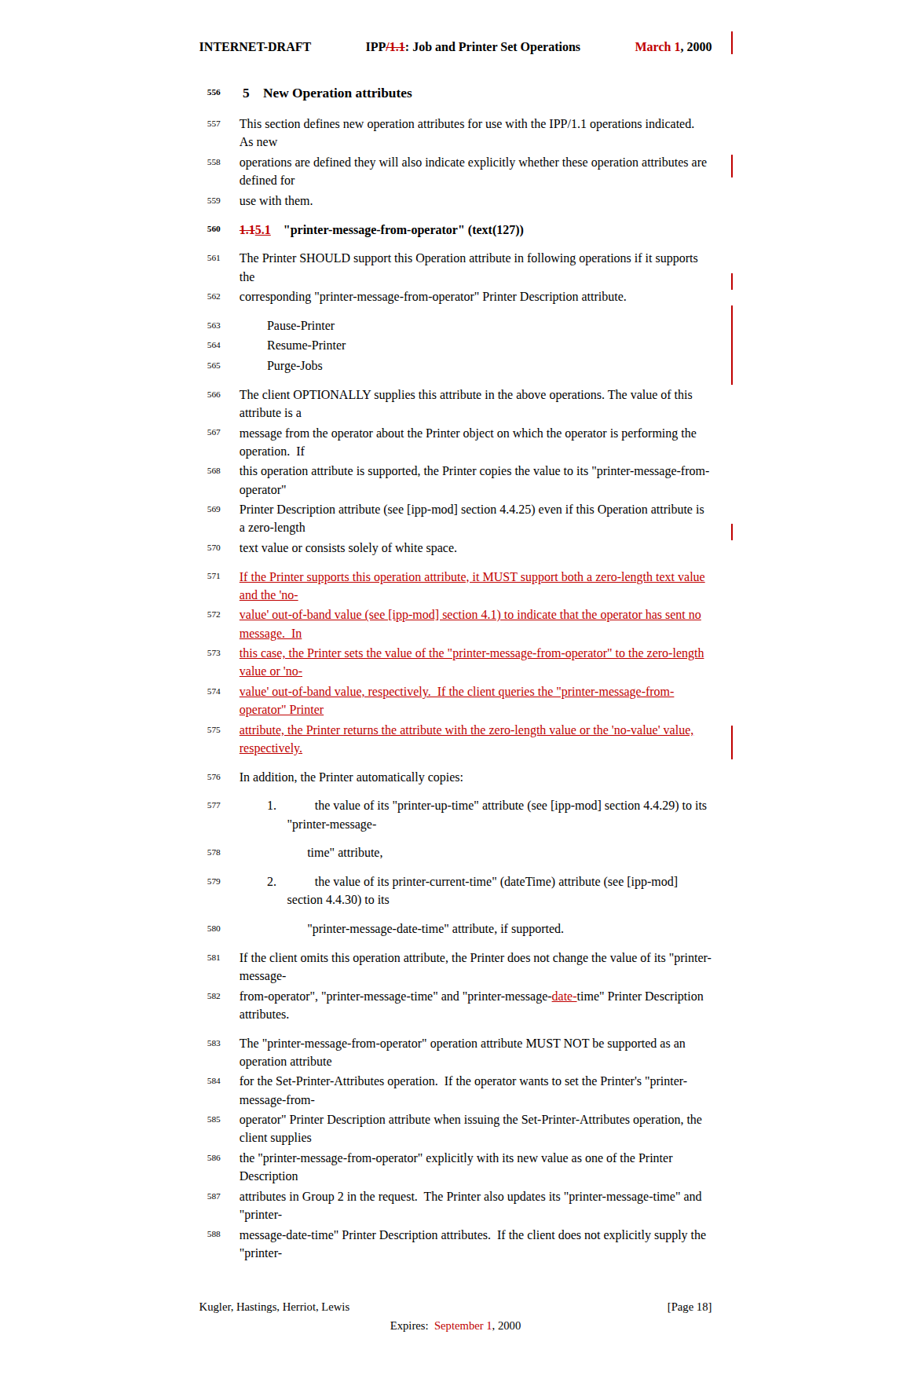INTERNET-DRAFT IPP/1.1: Job and Printer Set Operations March 1, 2000
5565 New Operation attributes
557 This section defines new operation attributes for use with the IPP/1.1 operations indicated. As new
558operations are defined they will also indicate explicitly whether these operation attributes are defined for
559use with them.
5601.15.1 "printer-message-from-operator" (text(127))
561 The Printer SHOULD support this Operation attribute in following operations if it supports the
562corresponding "printer-message-from-operator" Printer Description attribute.
563 Pause-Printer
564 Resume-Printer
565 Purge-Jobs
566 The client OPTIONALLY supplies this attribute in the above operations. The value of this attribute is a
567message from the operator about the Printer object on which the operator is performing the operation. If
568this operation attribute is supported, the Printer copies the value to its "printer-message-from-operator"
569 Printer Description attribute (see [ipp-mod] section 4.4.25) even if this Operation attribute is a zero-length
570text value or consists solely of white space.
571 If the Printer supports this operation attribute, it MUST support both a zero-length text value and the 'no-
572 value' out-of-band value (see [ipp-mod] section 4.1) to indicate that the operator has sent no message. In
573 this case, the Printer sets the value of the "printer-message-from-operator" to the zero-length value or 'no-
574 value' out-of-band value, respectively. If the client queries the "printer-message-from-operator" Printer
575 attribute, the Printer returns the attribute with the zero-length value or the 'no-value' value, respectively.
576 In addition, the Printer automatically copies:
5771. the value of its "printer-up-time" attribute (see [ipp-mod] section 4.4.29) to its "printer-message-
578 time" attribute,
5792. the value of its printer-current-time" (dateTime) attribute (see [ipp-mod] section 4.4.30) to its
580"printer-message-date-time" attribute, if supported.
581 If the client omits this operation attribute, the Printer does not change the value of its "printer-message-
582from-operator", "printer-message-time" and "printer-message-date-time" Printer Description attributes.
583 The "printer-message-from-operator" operation attribute MUST NOT be supported as an operation attribute
584for the Set-Printer-Attributes operation. If the operator wants to set the Printer's "printer-message-from-
585operator" Printer Description attribute when issuing the Set-Printer-Attributes operation, the client supplies
586the "printer-message-from-operator" explicitly with its new value as one of the Printer Description
587attributes in Group 2 in the request. The Printer also updates its "printer-message-time" and "printer-
588message-date-time" Printer Description attributes. If the client does not explicitly supply the "printer-
Kugler, Hastings, Herriot, Lewis [Page 18]
Expires: September 1, 2000